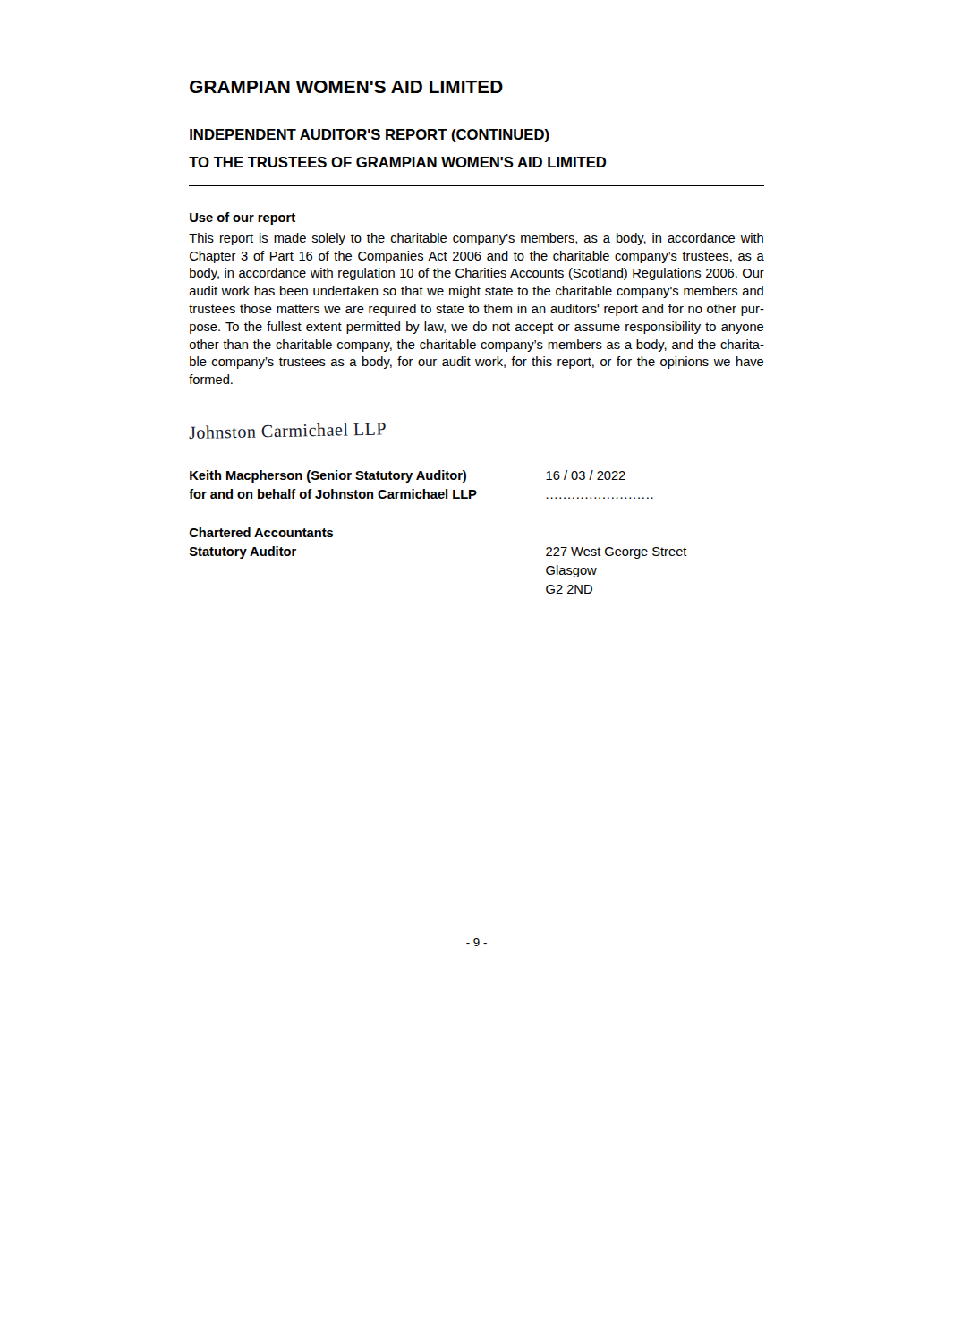GRAMPIAN WOMEN'S AID LIMITED
INDEPENDENT AUDITOR'S REPORT (CONTINUED)
TO THE TRUSTEES OF GRAMPIAN WOMEN'S AID LIMITED
Use of our report
This report is made solely to the charitable company's members, as a body, in accordance with Chapter 3 of Part 16 of the Companies Act 2006 and to the charitable company’s trustees, as a body, in accordance with regulation 10 of the Charities Accounts (Scotland) Regulations 2006. Our audit work has been undertaken so that we might state to the charitable company's members and trustees those matters we are required to state to them in an auditors' report and for no other purpose. To the fullest extent permitted by law, we do not accept or assume responsibility to anyone other than the charitable company, the charitable company’s members as a body, and the charitable company’s trustees as a body, for our audit work, for this report, or for the opinions we have formed.
Johnston Carmichael LLP
| Keith Macpherson (Senior Statutory Auditor) for and on behalf of Johnston Carmichael LLP | 16 / 03 / 2022 ......................... |
| Chartered Accountants Statutory Auditor | 227 West George Street Glasgow G2 2ND |
- 9 -